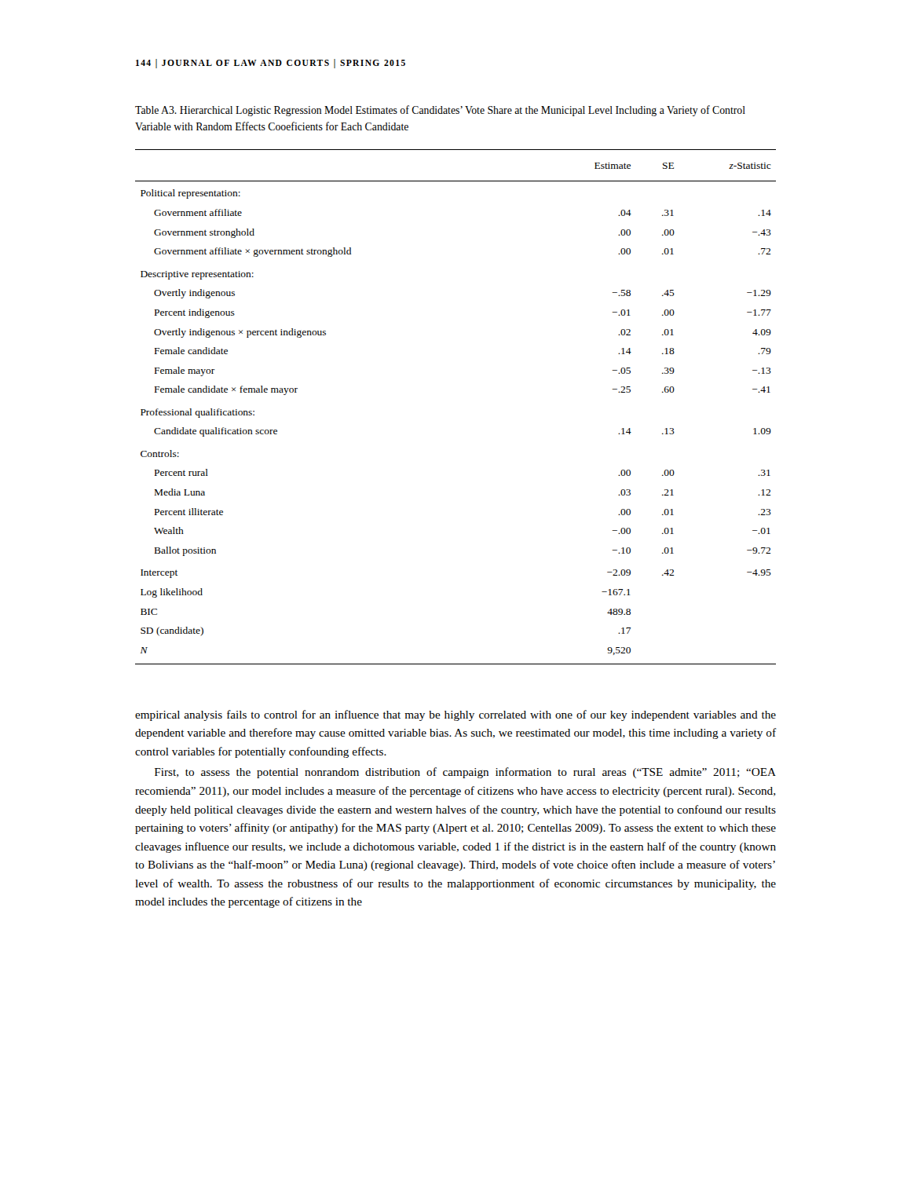144 | Journal of Law and Courts | Spring 2015
Table A3. Hierarchical Logistic Regression Model Estimates of Candidates’ Vote Share at the Municipal Level Including a Variety of Control Variable with Random Effects Cooeficients for Each Candidate
| | Estimate | SE | z -Statistic |
| --- | --- | --- | --- |
| Political representation: | | | |
| Government affiliate | .04 | .31 | .14 |
| Government stronghold | .00 | .00 | −.43 |
| Government affiliate × government stronghold | .00 | .01 | .72 |
| Descriptive representation: | | | |
| Overtly indigenous | −.58 | .45 | −1.29 |
| Percent indigenous | −.01 | .00 | −1.77 |
| Overtly indigenous × percent indigenous | .02 | .01 | 4.09 |
| Female candidate | .14 | .18 | .79 |
| Female mayor | −.05 | .39 | −.13 |
| Female candidate × female mayor | −.25 | .60 | −.41 |
| Professional qualifications: | | | |
| Candidate qualification score | .14 | .13 | 1.09 |
| Controls: | | | |
| Percent rural | .00 | .00 | .31 |
| Media Luna | .03 | .21 | .12 |
| Percent illiterate | .00 | .01 | .23 |
| Wealth | −.00 | .01 | −.01 |
| Ballot position | −.10 | .01 | −9.72 |
| Intercept | −2.09 | .42 | −4.95 |
| Log likelihood | −167.1 | | |
| BIC | 489.8 | | |
| SD (candidate) | .17 | | |
| N | 9,520 | | |
empirical analysis fails to control for an influence that may be highly correlated with one of our key independent variables and the dependent variable and therefore may cause omitted variable bias. As such, we reestimated our model, this time including a variety of control variables for potentially confounding effects.
First, to assess the potential nonrandom distribution of campaign information to rural areas (“TSE admite” 2011; “OEA recomienda” 2011), our model includes a measure of the percentage of citizens who have access to electricity (percent rural). Second, deeply held political cleavages divide the eastern and western halves of the country, which have the potential to confound our results pertaining to voters’ affinity (or antipathy) for the MAS party (Alpert et al. 2010; Centellas 2009). To assess the extent to which these cleavages influence our results, we include a dichotomous variable, coded 1 if the district is in the eastern half of the country (known to Bolivians as the “half-moon” or Media Luna) (regional cleavage). Third, models of vote choice often include a measure of voters’ level of wealth. To assess the robustness of our results to the malapportionment of economic circumstances by municipality, the model includes the percentage of citizens in the